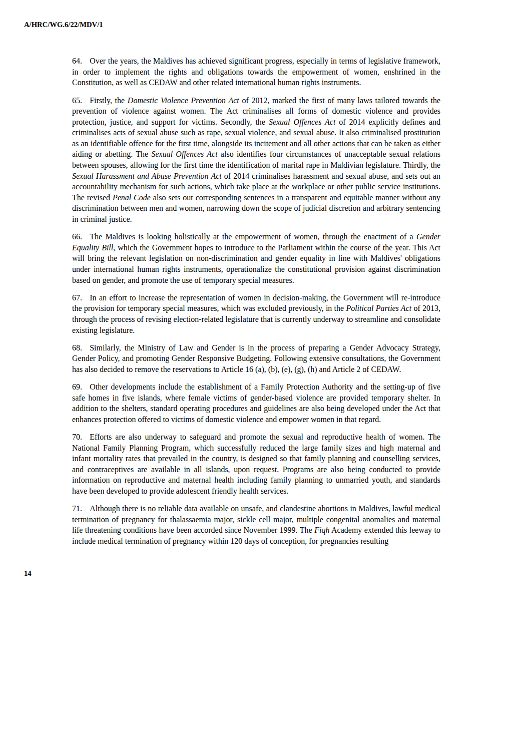A/HRC/WG.6/22/MDV/1
64. Over the years, the Maldives has achieved significant progress, especially in terms of legislative framework, in order to implement the rights and obligations towards the empowerment of women, enshrined in the Constitution, as well as CEDAW and other related international human rights instruments.
65. Firstly, the Domestic Violence Prevention Act of 2012, marked the first of many laws tailored towards the prevention of violence against women. The Act criminalises all forms of domestic violence and provides protection, justice, and support for victims. Secondly, the Sexual Offences Act of 2014 explicitly defines and criminalises acts of sexual abuse such as rape, sexual violence, and sexual abuse. It also criminalised prostitution as an identifiable offence for the first time, alongside its incitement and all other actions that can be taken as either aiding or abetting. The Sexual Offences Act also identifies four circumstances of unacceptable sexual relations between spouses, allowing for the first time the identification of marital rape in Maldivian legislature. Thirdly, the Sexual Harassment and Abuse Prevention Act of 2014 criminalises harassment and sexual abuse, and sets out an accountability mechanism for such actions, which take place at the workplace or other public service institutions. The revised Penal Code also sets out corresponding sentences in a transparent and equitable manner without any discrimination between men and women, narrowing down the scope of judicial discretion and arbitrary sentencing in criminal justice.
66. The Maldives is looking holistically at the empowerment of women, through the enactment of a Gender Equality Bill, which the Government hopes to introduce to the Parliament within the course of the year. This Act will bring the relevant legislation on non-discrimination and gender equality in line with Maldives' obligations under international human rights instruments, operationalize the constitutional provision against discrimination based on gender, and promote the use of temporary special measures.
67. In an effort to increase the representation of women in decision-making, the Government will re-introduce the provision for temporary special measures, which was excluded previously, in the Political Parties Act of 2013, through the process of revising election-related legislature that is currently underway to streamline and consolidate existing legislature.
68. Similarly, the Ministry of Law and Gender is in the process of preparing a Gender Advocacy Strategy, Gender Policy, and promoting Gender Responsive Budgeting. Following extensive consultations, the Government has also decided to remove the reservations to Article 16 (a), (b), (e), (g), (h) and Article 2 of CEDAW.
69. Other developments include the establishment of a Family Protection Authority and the setting-up of five safe homes in five islands, where female victims of gender-based violence are provided temporary shelter. In addition to the shelters, standard operating procedures and guidelines are also being developed under the Act that enhances protection offered to victims of domestic violence and empower women in that regard.
70. Efforts are also underway to safeguard and promote the sexual and reproductive health of women. The National Family Planning Program, which successfully reduced the large family sizes and high maternal and infant mortality rates that prevailed in the country, is designed so that family planning and counselling services, and contraceptives are available in all islands, upon request. Programs are also being conducted to provide information on reproductive and maternal health including family planning to unmarried youth, and standards have been developed to provide adolescent friendly health services.
71. Although there is no reliable data available on unsafe, and clandestine abortions in Maldives, lawful medical termination of pregnancy for thalassaemia major, sickle cell major, multiple congenital anomalies and maternal life threatening conditions have been accorded since November 1999. The Fiqh Academy extended this leeway to include medical termination of pregnancy within 120 days of conception, for pregnancies resulting
14